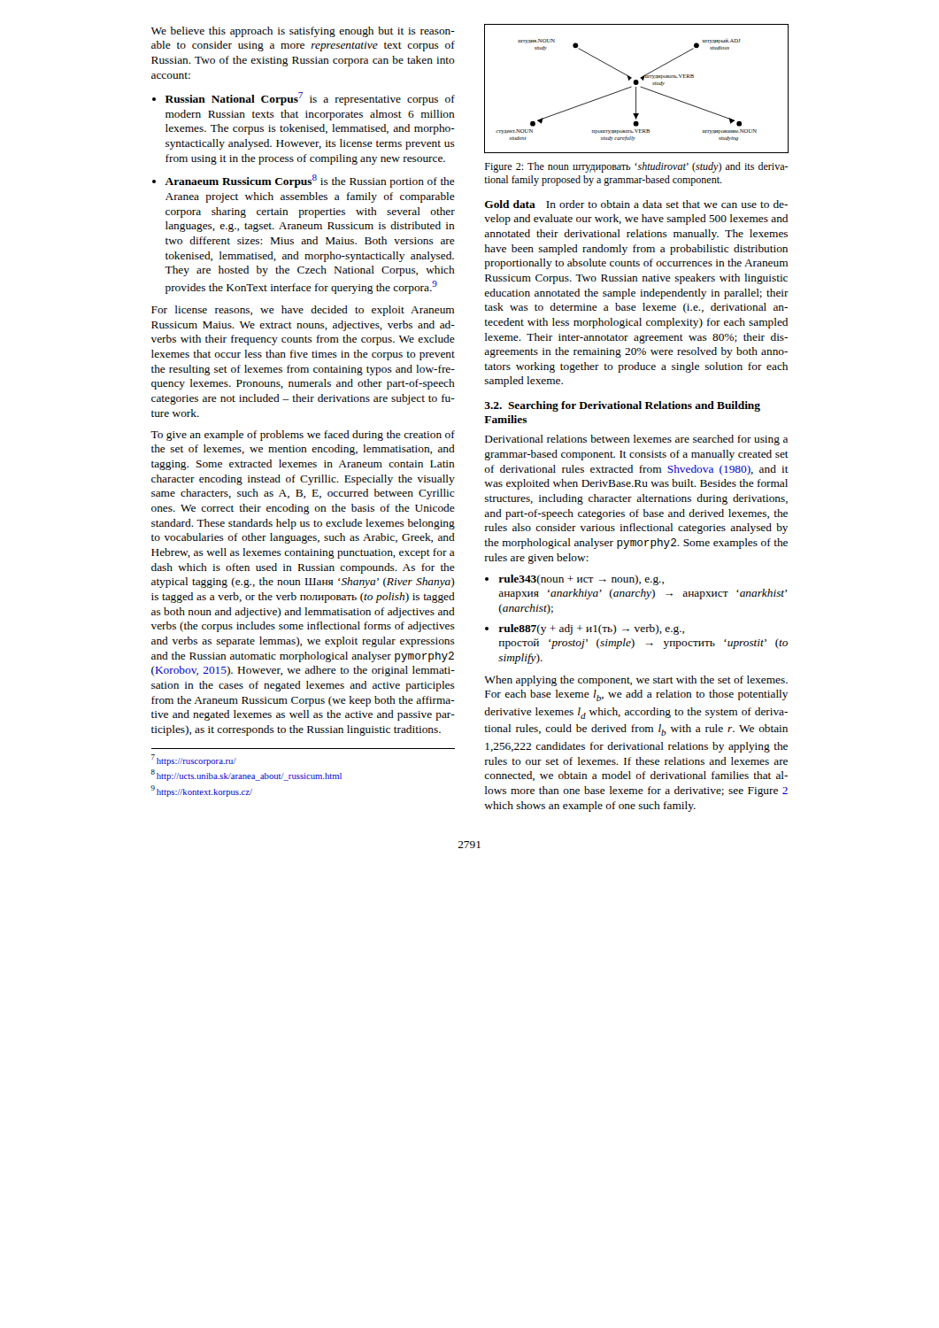We believe this approach is satisfying enough but it is reasonable to consider using a more representative text corpus of Russian. Two of the existing Russian corpora can be taken into account:
Russian National Corpus7 is a representative corpus of modern Russian texts that incorporates almost 6 million lexemes. The corpus is tokenised, lemmatised, and morpho-syntactically analysed. However, its license terms prevent us from using it in the process of compiling any new resource.
Aranaeum Russicum Corpus8 is the Russian portion of the Aranea project which assembles a family of comparable corpora sharing certain properties with several other languages, e.g., tagset. Araneum Russicum is distributed in two different sizes: Mius and Maius. Both versions are tokenised, lemmatised, and morpho-syntactically analysed. They are hosted by the Czech National Corpus, which provides the KonText interface for querying the corpora.9
For license reasons, we have decided to exploit Araneum Russicum Maius. We extract nouns, adjectives, verbs and adverbs with their frequency counts from the corpus. We exclude lexemes that occur less than five times in the corpus to prevent the resulting set of lexemes from containing typos and low-frequency lexemes. Pronouns, numerals and other part-of-speech categories are not included – their derivations are subject to future work.
To give an example of problems we faced during the creation of the set of lexemes, we mention encoding, lemmatisation, and tagging. Some extracted lexemes in Araneum contain Latin character encoding instead of Cyrillic. Especially the visually same characters, such as A, B, E, occurred between Cyrillic ones. We correct their encoding on the basis of the Unicode standard. These standards help us to exclude lexemes belonging to vocabularies of other languages, such as Arabic, Greek, and Hebrew, as well as lexemes containing punctuation, except for a dash which is often used in Russian compounds. As for the atypical tagging (e.g., the noun Шаня ‘Shanya’ (River Shanya) is tagged as a verb, or the verb полировать (to polish) is tagged as both noun and adjective) and lemmatisation of adjectives and verbs (the corpus includes some inflectional forms of adjectives and verbs as separate lemmas), we exploit regular expressions and the Russian automatic morphological analyser pymorphy2 (Korobov, 2015). However, we adhere to the original lemmatisation in the cases of negated lexemes and active participles from the Araneum Russicum Corpus (we keep both the affirmative and negated lexemes as well as the active and passive participles), as it corresponds to the Russian linguistic traditions.
7https://ruscorpora.ru/
8http://ucts.uniba.sk/aranea_about/_russicum.html
9https://kontext.korpus.cz/
штудировать.VERB study штудия.NOUN study штудирый.ADJ studious студент.NOUN student проштудировать.VERB study carefully штудирование.NOUN studying
Figure 2: The noun штудировать ‘shtudirovat’ (study) and its derivational family proposed by a grammar-based component.
Gold data In order to obtain a data set that we can use to develop and evaluate our work, we have sampled 500 lexemes and annotated their derivational relations manually. The lexemes have been sampled randomly from a probabilistic distribution proportionally to absolute counts of occurrences in the Araneum Russicum Corpus. Two Russian native speakers with linguistic education annotated the sample independently in parallel; their task was to determine a base lexeme (i.e., derivational antecedent with less morphological complexity) for each sampled lexeme. Their inter-annotator agreement was 80%; their disagreements in the remaining 20% were resolved by both annotators working together to produce a single solution for each sampled lexeme.
3.2. Searching for Derivational Relations and Building Families
Derivational relations between lexemes are searched for using a grammar-based component. It consists of a manually created set of derivational rules extracted from Shvedova (1980), and it was exploited when DerivBase.Ru was built. Besides the formal structures, including character alternations during derivations, and part-of-speech categories of base and derived lexemes, the rules also consider various inflectional categories analysed by the morphological analyser pymorphy2. Some examples of the rules are given below:
rule343(noun + ист → noun), e.g.,
анархия ‘anarkhiya’ (anarchy) → анархист ‘anarkhist’ (anarchist);
rule887(у + adj + и1(ть) → verb), e.g.,
простой ‘prostoj’ (simple) → упростить ‘uprostit’ (to simplify).
When applying the component, we start with the set of lexemes. For each base lexeme lb, we add a relation to those potentially derivative lexemes ld which, according to the system of derivational rules, could be derived from lb with a rule r. We obtain 1,256,222 candidates for derivational relations by applying the rules to our set of lexemes. If these relations and lexemes are connected, we obtain a model of derivational families that allows more than one base lexeme for a derivative; see Figure 2 which shows an example of one such family.
2791